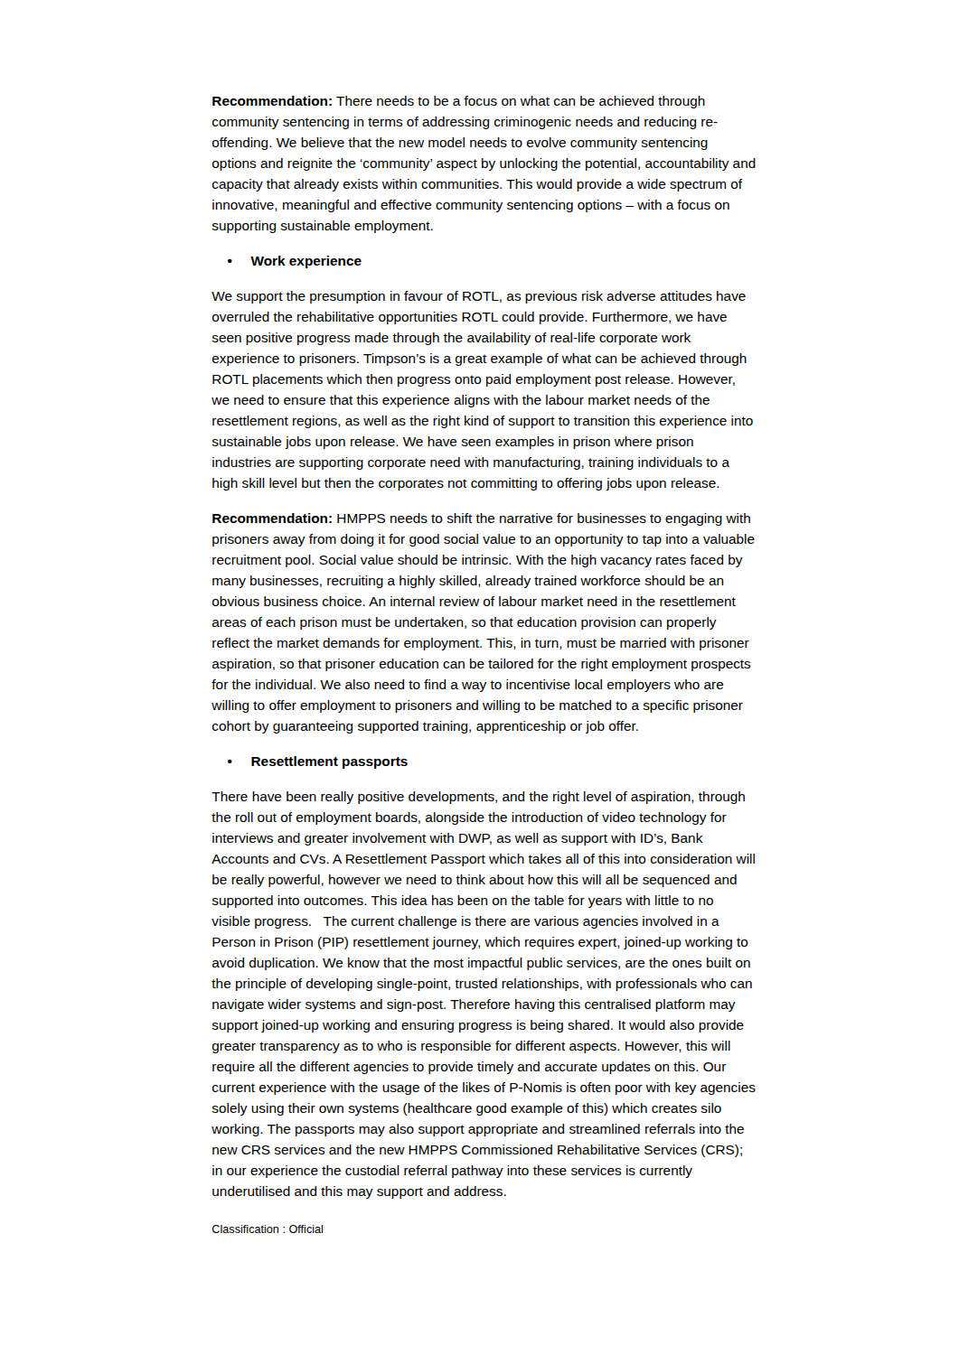Recommendation: There needs to be a focus on what can be achieved through community sentencing in terms of addressing criminogenic needs and reducing re-offending. We believe that the new model needs to evolve community sentencing options and reignite the ‘community’ aspect by unlocking the potential, accountability and capacity that already exists within communities. This would provide a wide spectrum of innovative, meaningful and effective community sentencing options – with a focus on supporting sustainable employment.
Work experience
We support the presumption in favour of ROTL, as previous risk adverse attitudes have overruled the rehabilitative opportunities ROTL could provide. Furthermore, we have seen positive progress made through the availability of real-life corporate work experience to prisoners. Timpson’s is a great example of what can be achieved through ROTL placements which then progress onto paid employment post release. However, we need to ensure that this experience aligns with the labour market needs of the resettlement regions, as well as the right kind of support to transition this experience into sustainable jobs upon release. We have seen examples in prison where prison industries are supporting corporate need with manufacturing, training individuals to a high skill level but then the corporates not committing to offering jobs upon release.
Recommendation: HMPPS needs to shift the narrative for businesses to engaging with prisoners away from doing it for good social value to an opportunity to tap into a valuable recruitment pool. Social value should be intrinsic. With the high vacancy rates faced by many businesses, recruiting a highly skilled, already trained workforce should be an obvious business choice. An internal review of labour market need in the resettlement areas of each prison must be undertaken, so that education provision can properly reflect the market demands for employment. This, in turn, must be married with prisoner aspiration, so that prisoner education can be tailored for the right employment prospects for the individual. We also need to find a way to incentivise local employers who are willing to offer employment to prisoners and willing to be matched to a specific prisoner cohort by guaranteeing supported training, apprenticeship or job offer.
Resettlement passports
There have been really positive developments, and the right level of aspiration, through the roll out of employment boards, alongside the introduction of video technology for interviews and greater involvement with DWP, as well as support with ID’s, Bank Accounts and CVs. A Resettlement Passport which takes all of this into consideration will be really powerful, however we need to think about how this will all be sequenced and supported into outcomes. This idea has been on the table for years with little to no visible progress. The current challenge is there are various agencies involved in a Person in Prison (PIP) resettlement journey, which requires expert, joined-up working to avoid duplication. We know that the most impactful public services, are the ones built on the principle of developing single-point, trusted relationships, with professionals who can navigate wider systems and sign-post. Therefore having this centralised platform may support joined-up working and ensuring progress is being shared. It would also provide greater transparency as to who is responsible for different aspects. However, this will require all the different agencies to provide timely and accurate updates on this. Our current experience with the usage of the likes of P-Nomis is often poor with key agencies solely using their own systems (healthcare good example of this) which creates silo working. The passports may also support appropriate and streamlined referrals into the new CRS services and the new HMPPS Commissioned Rehabilitative Services (CRS); in our experience the custodial referral pathway into these services is currently underutilised and this may support and address.
Classification : Official